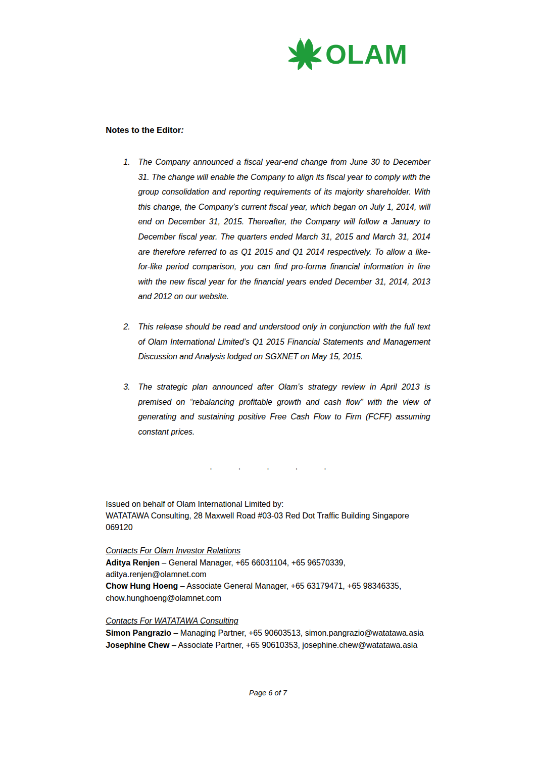OLAM OLAM
Notes to the Editor:
The Company announced a fiscal year-end change from June 30 to December 31. The change will enable the Company to align its fiscal year to comply with the group consolidation and reporting requirements of its majority shareholder. With this change, the Company’s current fiscal year, which began on July 1, 2014, will end on December 31, 2015. Thereafter, the Company will follow a January to December fiscal year. The quarters ended March 31, 2015 and March 31, 2014 are therefore referred to as Q1 2015 and Q1 2014 respectively. To allow a like-for-like period comparison, you can find pro-forma financial information in line with the new fiscal year for the financial years ended December 31, 2014, 2013 and 2012 on our website.
This release should be read and understood only in conjunction with the full text of Olam International Limited’s Q1 2015 Financial Statements and Management Discussion and Analysis lodged on SGXNET on May 15, 2015.
The strategic plan announced after Olam’s strategy review in April 2013 is premised on “rebalancing profitable growth and cash flow” with the view of generating and sustaining positive Free Cash Flow to Firm (FCFF) assuming constant prices.
. . . . .
Issued on behalf of Olam International Limited by:
WATATAWA Consulting, 28 Maxwell Road #03-03 Red Dot Traffic Building Singapore 069120
Contacts For Olam Investor Relations
Aditya Renjen – General Manager, +65 66031104, +65 96570339,
aditya.renjen@olamnet.com
Chow Hung Hoeng – Associate General Manager, +65 63179471, +65 98346335,
chow.hunghoeng@olamnet.com
Contacts For WATATAWA Consulting
Simon Pangrazio – Managing Partner, +65 90603513, simon.pangrazio@watatawa.asia
Josephine Chew – Associate Partner, +65 90610353, josephine.chew@watatawa.asia
Page 6 of 7